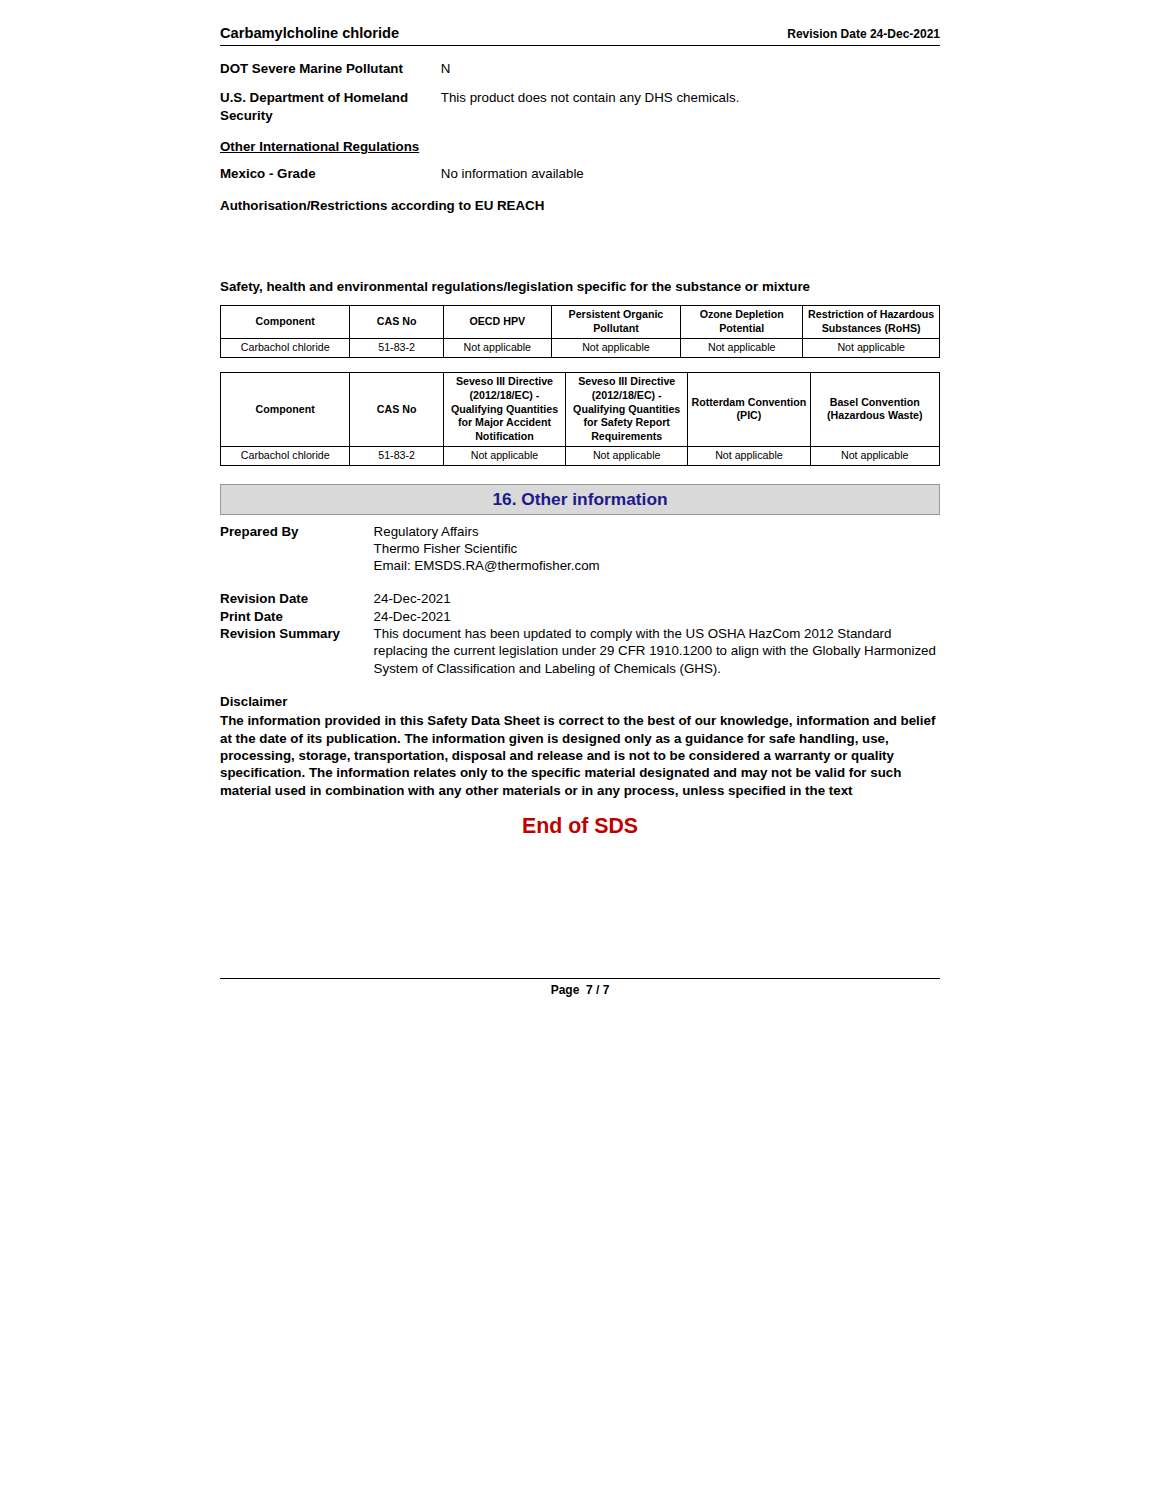Carbamylcholine chloride
Revision Date 24-Dec-2021
DOT Severe Marine Pollutant
N
U.S. Department of Homeland Security
This product does not contain any DHS chemicals.
Other International Regulations
Mexico - Grade
No information available
Authorisation/Restrictions according to EU REACH
Safety, health and environmental regulations/legislation specific for the substance or mixture
| Component | CAS No | OECD HPV | Persistent Organic Pollutant | Ozone Depletion Potential | Restriction of Hazardous Substances (RoHS) |
| --- | --- | --- | --- | --- | --- |
| Carbachol chloride | 51-83-2 | Not applicable | Not applicable | Not applicable | Not applicable |
| Component | CAS No | Seveso III Directive (2012/18/EC) - Qualifying Quantities for Major Accident Notification | Seveso III Directive (2012/18/EC) - Qualifying Quantities for Safety Report Requirements | Rotterdam Convention (PIC) | Basel Convention (Hazardous Waste) |
| --- | --- | --- | --- | --- | --- |
| Carbachol chloride | 51-83-2 | Not applicable | Not applicable | Not applicable | Not applicable |
16. Other information
Prepared By
Regulatory Affairs
Thermo Fisher Scientific
Email: EMSDS.RA@thermofisher.com
Revision Date
24-Dec-2021
Print Date
24-Dec-2021
Revision Summary
This document has been updated to comply with the US OSHA HazCom 2012 Standard replacing the current legislation under 29 CFR 1910.1200 to align with the Globally Harmonized System of Classification and Labeling of Chemicals (GHS).
Disclaimer
The information provided in this Safety Data Sheet is correct to the best of our knowledge, information and belief at the date of its publication. The information given is designed only as a guidance for safe handling, use, processing, storage, transportation, disposal and release and is not to be considered a warranty or quality specification. The information relates only to the specific material designated and may not be valid for such material used in combination with any other materials or in any process, unless specified in the text
End of SDS
Page 7 / 7